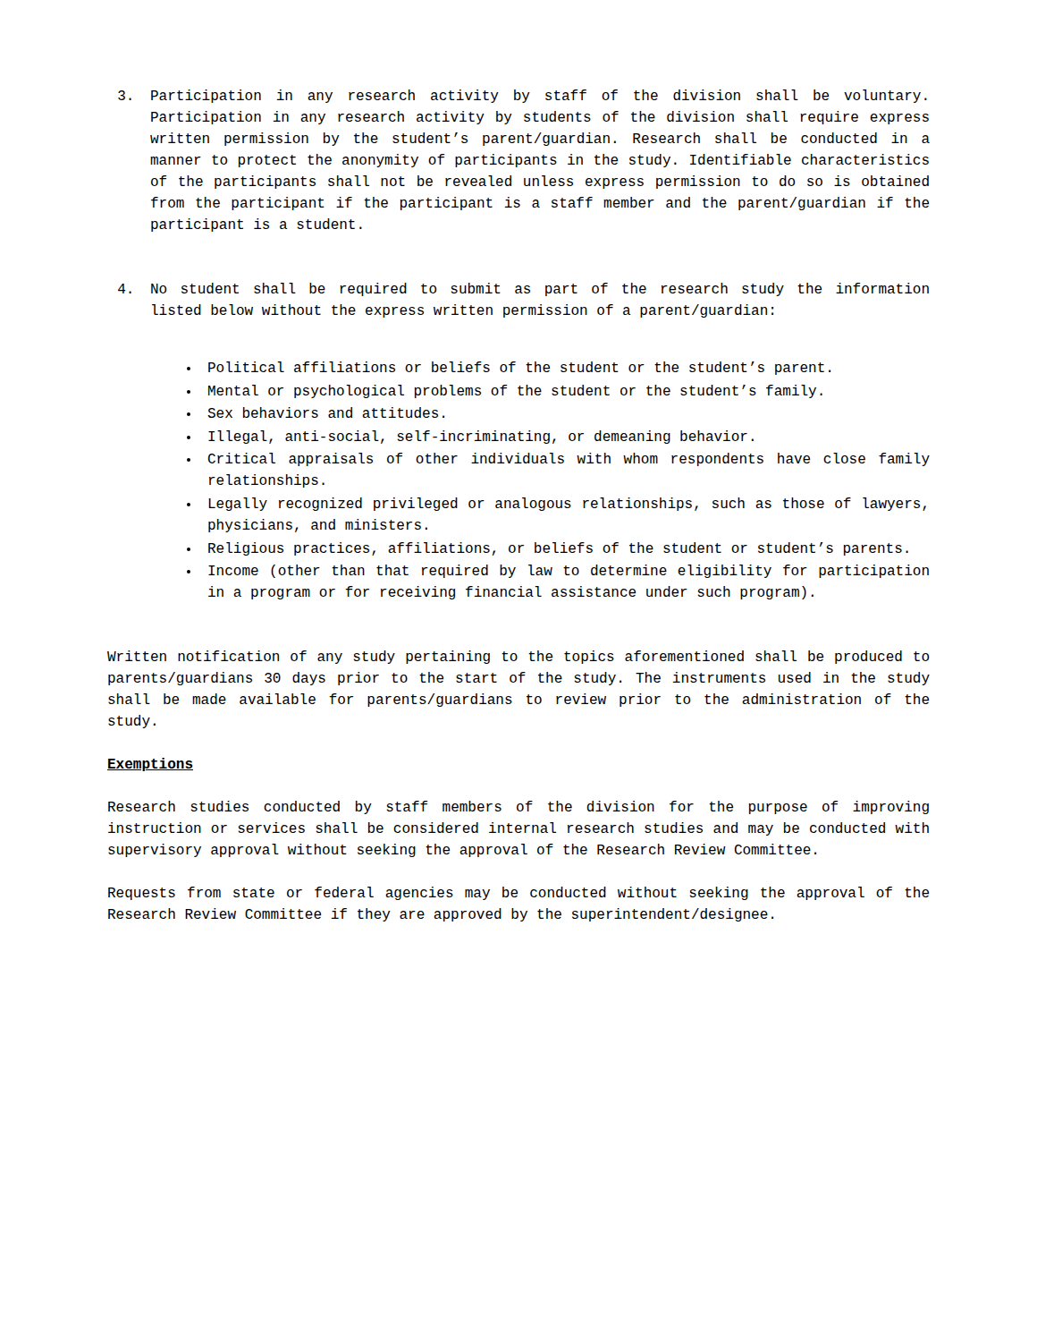Participation in any research activity by staff of the division shall be voluntary. Participation in any research activity by students of the division shall require express written permission by the student’s parent/guardian. Research shall be conducted in a manner to protect the anonymity of participants in the study. Identifiable characteristics of the participants shall not be revealed unless express permission to do so is obtained from the participant if the participant is a staff member and the parent/guardian if the participant is a student.
No student shall be required to submit as part of the research study the information listed below without the express written permission of a parent/guardian:
Political affiliations or beliefs of the student or the student’s parent.
Mental or psychological problems of the student or the student’s family.
Sex behaviors and attitudes.
Illegal, anti-social, self-incriminating, or demeaning behavior.
Critical appraisals of other individuals with whom respondents have close family relationships.
Legally recognized privileged or analogous relationships, such as those of lawyers, physicians, and ministers.
Religious practices, affiliations, or beliefs of the student or student’s parents.
Income (other than that required by law to determine eligibility for participation in a program or for receiving financial assistance under such program).
Written notification of any study pertaining to the topics aforementioned shall be produced to parents/guardians 30 days prior to the start of the study. The instruments used in the study shall be made available for parents/guardians to review prior to the administration of the study.
Exemptions
Research studies conducted by staff members of the division for the purpose of improving instruction or services shall be considered internal research studies and may be conducted with supervisory approval without seeking the approval of the Research Review Committee.
Requests from state or federal agencies may be conducted without seeking the approval of the Research Review Committee if they are approved by the superintendent/designee.